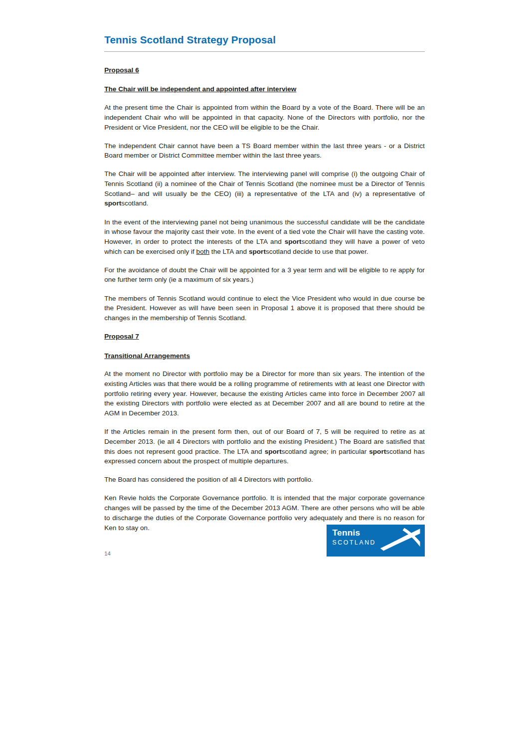Tennis Scotland Strategy Proposal
Proposal 6
The Chair will be independent and appointed after interview
At the present time the Chair is appointed from within the Board by a vote of the Board. There will be an independent Chair who will be appointed in that capacity. None of the Directors with portfolio, nor the President or Vice President, nor the CEO will be eligible to be the Chair.
The independent Chair cannot have been a TS Board member within the last three years - or a District Board member or District Committee member within the last three years.
The Chair will be appointed after interview. The interviewing panel will comprise (i) the outgoing Chair of Tennis Scotland (ii) a nominee of the Chair of Tennis Scotland (the nominee must be a Director of Tennis Scotland– and will usually be the CEO) (iii) a representative of the LTA and (iv) a representative of sportscotland.
In the event of the interviewing panel not being unanimous the successful candidate will be the candidate in whose favour the majority cast their vote. In the event of a tied vote the Chair will have the casting vote. However, in order to protect the interests of the LTA and sportscotland they will have a power of veto which can be exercised only if both the LTA and sportscotland decide to use that power.
For the avoidance of doubt the Chair will be appointed for a 3 year term and will be eligible to re apply for one further term only (ie a maximum of six years.)
The members of Tennis Scotland would continue to elect the Vice President who would in due course be the President. However as will have been seen in Proposal 1 above it is proposed that there should be changes in the membership of Tennis Scotland.
Proposal 7
Transitional Arrangements
At the moment no Director with portfolio may be a Director for more than six years. The intention of the existing Articles was that there would be a rolling programme of retirements with at least one Director with portfolio retiring every year. However, because the existing Articles came into force in December 2007 all the existing Directors with portfolio were elected as at December 2007 and all are bound to retire at the AGM in December 2013.
If the Articles remain in the present form then, out of our Board of 7, 5 will be required to retire as at December 2013. (ie all 4 Directors with portfolio and the existing President.) The Board are satisfied that this does not represent good practice. The LTA and sportscotland agree; in particular sportscotland has expressed concern about the prospect of multiple departures.
The Board has considered the position of all 4 Directors with portfolio.
Ken Revie holds the Corporate Governance portfolio. It is intended that the major corporate governance changes will be passed by the time of the December 2013 AGM. There are other persons who will be able to discharge the duties of the Corporate Governance portfolio very adequately and there is no reason for Ken to stay on.
14
Tennis
SCOTLAND